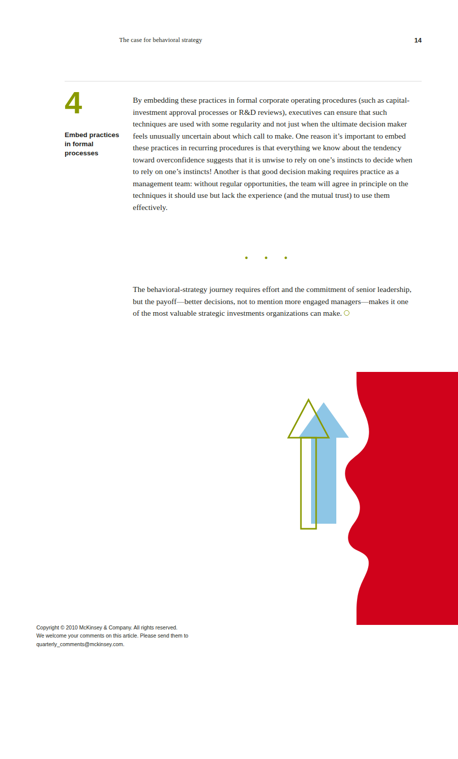The case for behavioral strategy
14
4
Embed practices in formal processes
By embedding these practices in formal corporate operating procedures (such as capital-investment approval processes or R&D reviews), executives can ensure that such techniques are used with some regularity and not just when the ultimate decision maker feels unusually uncertain about which call to make. One reason it’s important to embed these practices in recurring procedures is that everything we know about the tendency toward overconfidence suggests that it is unwise to rely on one’s instincts to decide when to rely on one’s instincts! Another is that good decision making requires practice as a management team: without regular opportunities, the team will agree in principle on the techniques it should use but lack the experience (and the mutual trust) to use them effectively.
•••
The behavioral-strategy journey requires effort and the commitment of senior leadership, but the payoff—better decisions, not to mention more engaged managers—makes it one of the most valuable strategic investments organizations can make.
Copyright © 2010 McKinsey & Company. All rights reserved.
We welcome your comments on this article. Please send them to
quarterly_comments@mckinsey.com.